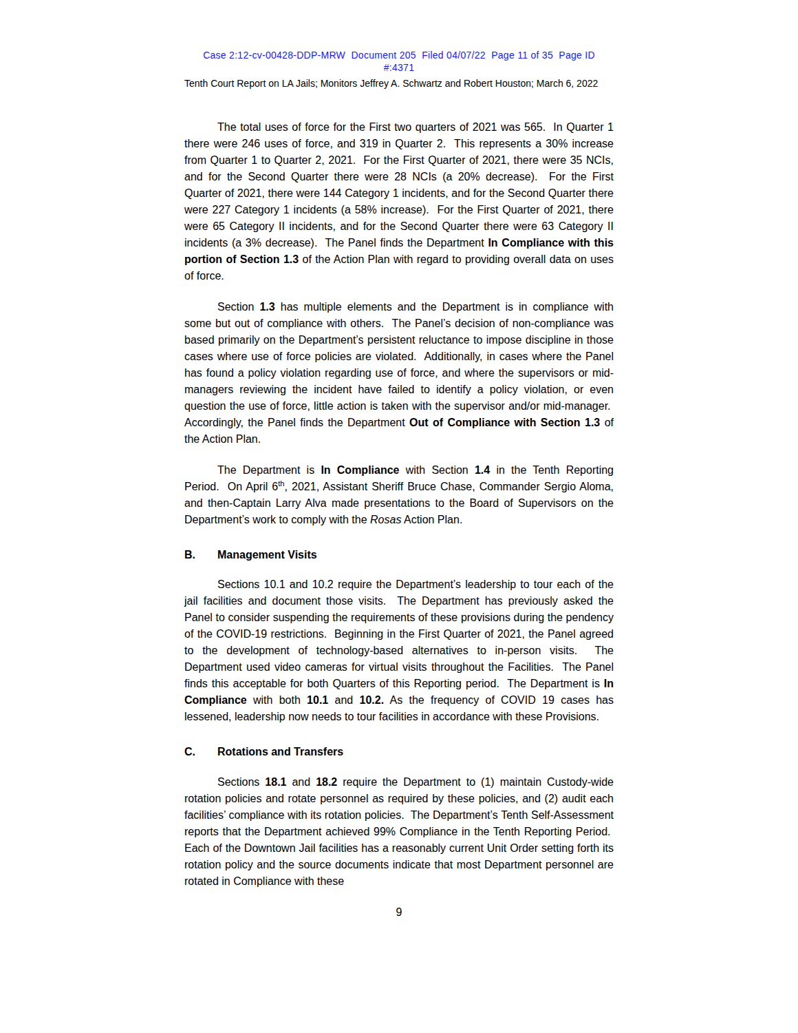Case 2:12-cv-00428-DDP-MRW Document 205 Filed 04/07/22 Page 11 of 35 Page ID #:4371
Tenth Court Report on LA Jails; Monitors Jeffrey A. Schwartz and Robert Houston; March 6, 2022
The total uses of force for the First two quarters of 2021 was 565. In Quarter 1 there were 246 uses of force, and 319 in Quarter 2. This represents a 30% increase from Quarter 1 to Quarter 2, 2021. For the First Quarter of 2021, there were 35 NCIs, and for the Second Quarter there were 28 NCIs (a 20% decrease). For the First Quarter of 2021, there were 144 Category 1 incidents, and for the Second Quarter there were 227 Category 1 incidents (a 58% increase). For the First Quarter of 2021, there were 65 Category II incidents, and for the Second Quarter there were 63 Category II incidents (a 3% decrease). The Panel finds the Department In Compliance with this portion of Section 1.3 of the Action Plan with regard to providing overall data on uses of force.
Section 1.3 has multiple elements and the Department is in compliance with some but out of compliance with others. The Panel’s decision of non-compliance was based primarily on the Department’s persistent reluctance to impose discipline in those cases where use of force policies are violated. Additionally, in cases where the Panel has found a policy violation regarding use of force, and where the supervisors or mid-managers reviewing the incident have failed to identify a policy violation, or even question the use of force, little action is taken with the supervisor and/or mid-manager. Accordingly, the Panel finds the Department Out of Compliance with Section 1.3 of the Action Plan.
The Department is In Compliance with Section 1.4 in the Tenth Reporting Period. On April 6th, 2021, Assistant Sheriff Bruce Chase, Commander Sergio Aloma, and then-Captain Larry Alva made presentations to the Board of Supervisors on the Department’s work to comply with the Rosas Action Plan.
B. Management Visits
Sections 10.1 and 10.2 require the Department’s leadership to tour each of the jail facilities and document those visits. The Department has previously asked the Panel to consider suspending the requirements of these provisions during the pendency of the COVID-19 restrictions. Beginning in the First Quarter of 2021, the Panel agreed to the development of technology-based alternatives to in-person visits. The Department used video cameras for virtual visits throughout the Facilities. The Panel finds this acceptable for both Quarters of this Reporting period. The Department is In Compliance with both 10.1 and 10.2. As the frequency of COVID 19 cases has lessened, leadership now needs to tour facilities in accordance with these Provisions.
C. Rotations and Transfers
Sections 18.1 and 18.2 require the Department to (1) maintain Custody-wide rotation policies and rotate personnel as required by these policies, and (2) audit each facilities’ compliance with its rotation policies. The Department’s Tenth Self-Assessment reports that the Department achieved 99% Compliance in the Tenth Reporting Period. Each of the Downtown Jail facilities has a reasonably current Unit Order setting forth its rotation policy and the source documents indicate that most Department personnel are rotated in Compliance with these
9